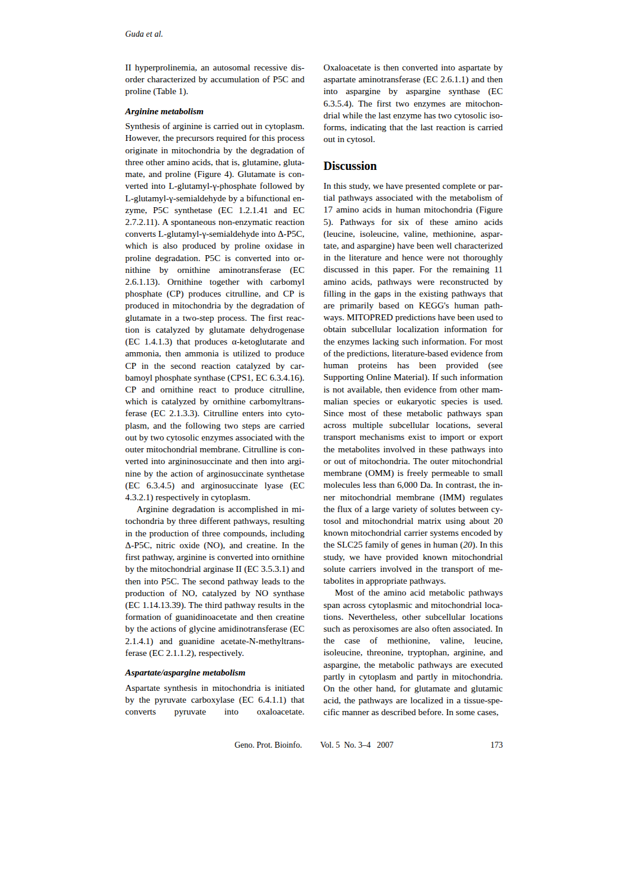Guda et al.
II hyperprolinemia, an autosomal recessive disorder characterized by accumulation of P5C and proline (Table 1).
Arginine metabolism
Synthesis of arginine is carried out in cytoplasm. However, the precursors required for this process originate in mitochondria by the degradation of three other amino acids, that is, glutamine, glutamate, and proline (Figure 4). Glutamate is converted into L-glutamyl-γ-phosphate followed by L-glutamyl-γ-semialdehyde by a bifunctional enzyme, P5C synthetase (EC 1.2.1.41 and EC 2.7.2.11). A spontaneous non-enzymatic reaction converts L-glutamyl-γ-semialdehyde into Δ-P5C, which is also produced by proline oxidase in proline degradation. P5C is converted into ornithine by ornithine aminotransferase (EC 2.6.1.13). Ornithine together with carbomyl phosphate (CP) produces citrulline, and CP is produced in mitochondria by the degradation of glutamate in a two-step process. The first reaction is catalyzed by glutamate dehydrogenase (EC 1.4.1.3) that produces α-ketoglutarate and ammonia, then ammonia is utilized to produce CP in the second reaction catalyzed by carbamoyl phosphate synthase (CPS1, EC 6.3.4.16). CP and ornithine react to produce citrulline, which is catalyzed by ornithine carbomyltransferase (EC 2.1.3.3). Citrulline enters into cytoplasm, and the following two steps are carried out by two cytosolic enzymes associated with the outer mitochondrial membrane. Citrulline is converted into argininosuccinate and then into arginine by the action of arginosuccinate synthetase (EC 6.3.4.5) and arginosuccinate lyase (EC 4.3.2.1) respectively in cytoplasm.
Arginine degradation is accomplished in mitochondria by three different pathways, resulting in the production of three compounds, including Δ-P5C, nitric oxide (NO), and creatine. In the first pathway, arginine is converted into ornithine by the mitochondrial arginase II (EC 3.5.3.1) and then into P5C. The second pathway leads to the production of NO, catalyzed by NO synthase (EC 1.14.13.39). The third pathway results in the formation of guanidinoacetate and then creatine by the actions of glycine amidinotransferase (EC 2.1.4.1) and guanidine acetate-N-methyltransferase (EC 2.1.1.2), respectively.
Aspartate/aspargine metabolism
Aspartate synthesis in mitochondria is initiated by the pyruvate carboxylase (EC 6.4.1.1) that converts pyruvate into oxaloacetate. Oxaloacetate is then converted into aspartate by aspartate aminotransferase (EC 2.6.1.1) and then into aspargine by aspargine synthase (EC 6.3.5.4). The first two enzymes are mitochondrial while the last enzyme has two cytosolic isoforms, indicating that the last reaction is carried out in cytosol.
Discussion
In this study, we have presented complete or partial pathways associated with the metabolism of 17 amino acids in human mitochondria (Figure 5). Pathways for six of these amino acids (leucine, isoleucine, valine, methionine, aspartate, and aspargine) have been well characterized in the literature and hence were not thoroughly discussed in this paper. For the remaining 11 amino acids, pathways were reconstructed by filling in the gaps in the existing pathways that are primarily based on KEGG's human pathways. MITOPRED predictions have been used to obtain subcellular localization information for the enzymes lacking such information. For most of the predictions, literature-based evidence from human proteins has been provided (see Supporting Online Material). If such information is not available, then evidence from other mammalian species or eukaryotic species is used. Since most of these metabolic pathways span across multiple subcellular locations, several transport mechanisms exist to import or export the metabolites involved in these pathways into or out of mitochondria. The outer mitochondrial membrane (OMM) is freely permeable to small molecules less than 6,000 Da. In contrast, the inner mitochondrial membrane (IMM) regulates the flux of a large variety of solutes between cytosol and mitochondrial matrix using about 20 known mitochondrial carrier systems encoded by the SLC25 family of genes in human (20). In this study, we have provided known mitochondrial solute carriers involved in the transport of metabolites in appropriate pathways.
Most of the amino acid metabolic pathways span across cytoplasmic and mitochondrial locations. Nevertheless, other subcellular locations such as peroxisomes are also often associated. In the case of methionine, valine, leucine, isoleucine, threonine, tryptophan, arginine, and aspargine, the metabolic pathways are executed partly in cytoplasm and partly in mitochondria. On the other hand, for glutamate and glutamic acid, the pathways are localized in a tissue-specific manner as described before. In some cases,
Geno. Prot. Bioinfo. Vol. 5 No. 3–4 2007 173